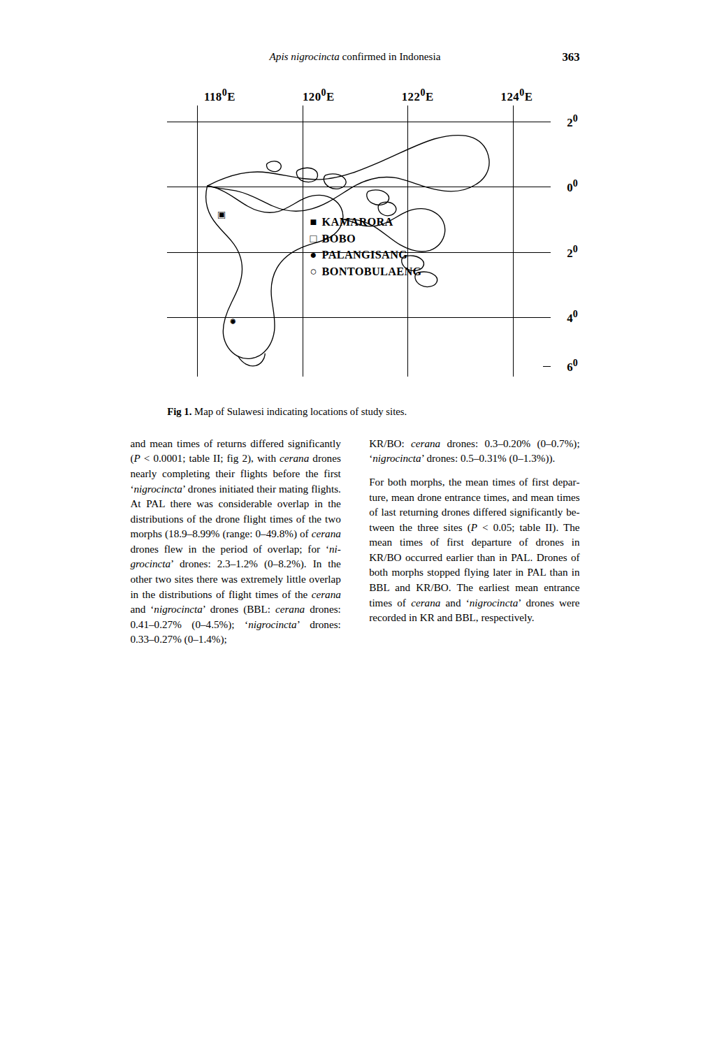Apis nigrocincta confirmed in Indonesia 363
1180E 1200E 1220E 1240E
20
00
20
40
60
■
□
●
○
■KAMARORA
□BOBO
●PALANGISANG
○BONTOBULAENG
Fig 1. Map of Sulawesi indicating locations of study sites.
and mean times of returns differed significantly (P < 0.0001; table II; fig 2), with cerana drones nearly completing their flights before the first ‘nigrocincta’ drones initiated their mating flights. At PAL there was considerable overlap in the distributions of the drone flight times of the two morphs (18.9–8.99% (range: 0–49.8%) of cerana drones flew in the period of overlap; for ‘nigrocincta’ drones: 2.3–1.2% (0–8.2%). In the other two sites there was extremely little overlap in the distributions of flight times of the cerana and ‘nigrocincta’ drones (BBL: cerana drones: 0.41–0.27% (0–4.5%); ‘nigrocincta’ drones: 0.33–0.27% (0–1.4%);
KR/BO: cerana drones: 0.3–0.20% (0–0.7%); ‘nigrocincta’ drones: 0.5–0.31% (0–1.3%)).
For both morphs, the mean times of first departure, mean drone entrance times, and mean times of last returning drones differed significantly between the three sites (P < 0.05; table II). The mean times of first departure of drones in KR/BO occurred earlier than in PAL. Drones of both morphs stopped flying later in PAL than in BBL and KR/BO. The earliest mean entrance times of cerana and ‘nigrocincta’ drones were recorded in KR and BBL, respectively.